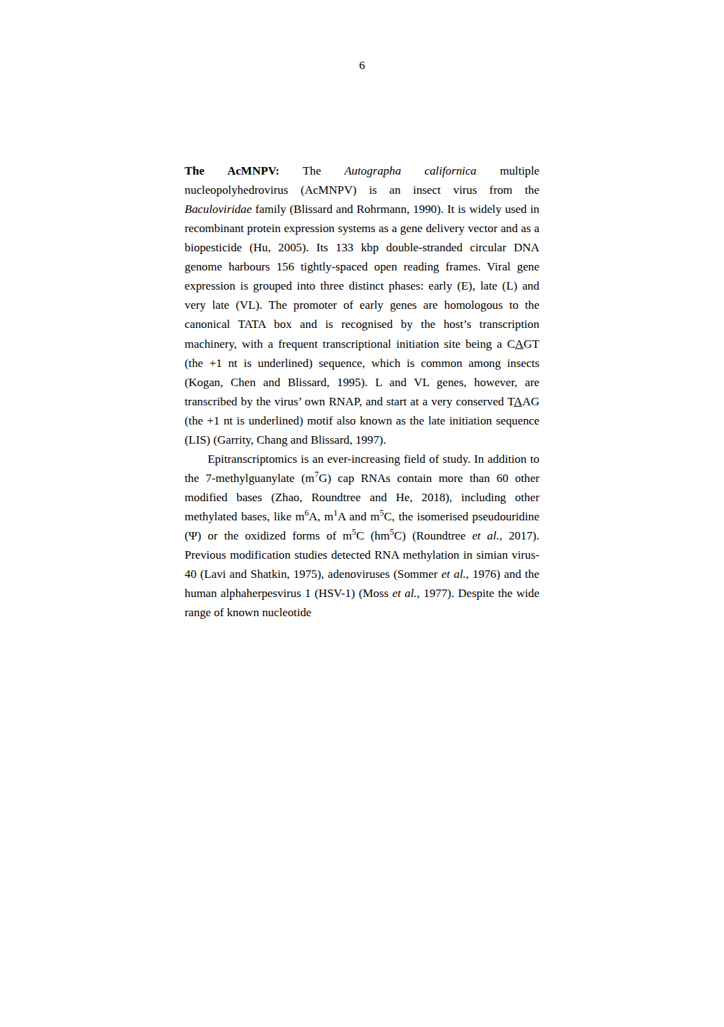6
The AcMNPV: The Autographa californica multiple nucleopolyhedrovirus (AcMNPV) is an insect virus from the Baculoviridae family (Blissard and Rohrmann, 1990). It is widely used in recombinant protein expression systems as a gene delivery vector and as a biopesticide (Hu, 2005). Its 133 kbp double-stranded circular DNA genome harbours 156 tightly-spaced open reading frames. Viral gene expression is grouped into three distinct phases: early (E), late (L) and very late (VL). The promoter of early genes are homologous to the canonical TATA box and is recognised by the host’s transcription machinery, with a frequent transcriptional initiation site being a CAGT (the +1 nt is underlined) sequence, which is common among insects (Kogan, Chen and Blissard, 1995). L and VL genes, however, are transcribed by the virus’ own RNAP, and start at a very conserved TAAG (the +1 nt is underlined) motif also known as the late initiation sequence (LIS) (Garrity, Chang and Blissard, 1997).
Epitranscriptomics is an ever-increasing field of study. In addition to the 7-methylguanylate (m7G) cap RNAs contain more than 60 other modified bases (Zhao, Roundtree and He, 2018), including other methylated bases, like m6A, m1A and m5C, the isomerised pseudouridine (Ψ) or the oxidized forms of m5C (hm5C) (Roundtree et al., 2017). Previous modification studies detected RNA methylation in simian virus-40 (Lavi and Shatkin, 1975), adenoviruses (Sommer et al., 1976) and the human alphaherpesvirus 1 (HSV-1) (Moss et al., 1977). Despite the wide range of known nucleotide